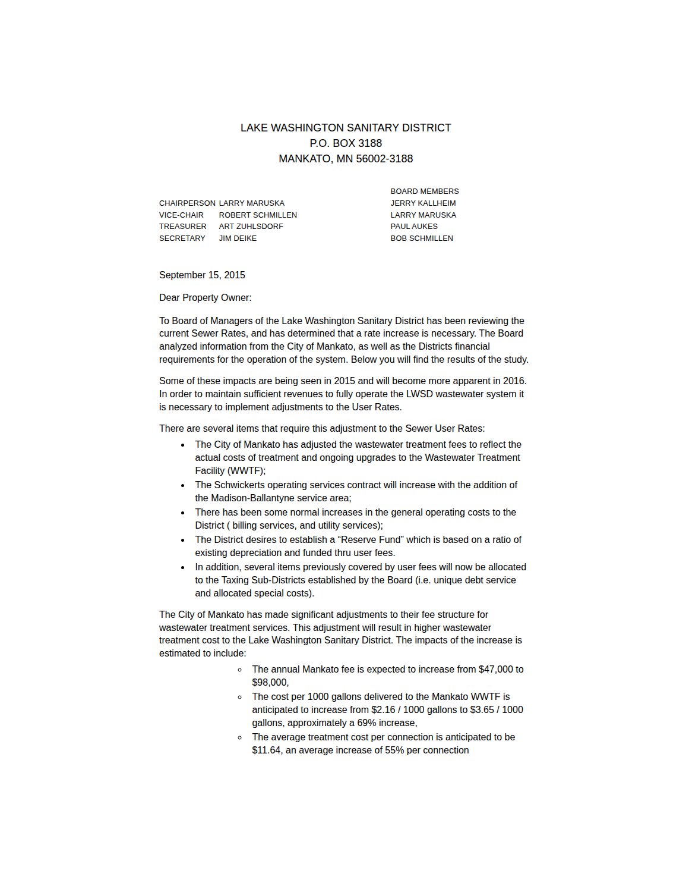LAKE WASHINGTON SANITARY DISTRICT
P.O. BOX 3188
MANKATO, MN 56002-3188
| | BOARD MEMBERS |
| CHAIRPERSON LARRY MARUSKA | JERRY KALLHEIM |
| VICE-CHAIR ROBERT SCHMILLEN | LARRY MARUSKA |
| TREASURER ART ZUHLSDORF | PAUL AUKES |
| SECRETARY JIM DEIKE | BOB SCHMILLEN |
September 15, 2015
Dear Property Owner:
To Board of Managers of the Lake Washington Sanitary District has been reviewing the current Sewer Rates, and has determined that a rate increase is necessary. The Board analyzed information from the City of Mankato, as well as the Districts financial requirements for the operation of the system. Below you will find the results of the study.
Some of these impacts are being seen in 2015 and will become more apparent in 2016. In order to maintain sufficient revenues to fully operate the LWSD wastewater system it is necessary to implement adjustments to the User Rates.
There are several items that require this adjustment to the Sewer User Rates:
The City of Mankato has adjusted the wastewater treatment fees to reflect the actual costs of treatment and ongoing upgrades to the Wastewater Treatment Facility (WWTF);
The Schwickerts operating services contract will increase with the addition of the Madison-Ballantyne service area;
There has been some normal increases in the general operating costs to the District ( billing services, and utility services);
The District desires to establish a “Reserve Fund” which is based on a ratio of existing depreciation and funded thru user fees.
In addition, several items previously covered by user fees will now be allocated to the Taxing Sub-Districts established by the Board (i.e. unique debt service and allocated special costs).
The City of Mankato has made significant adjustments to their fee structure for wastewater treatment services. This adjustment will result in higher wastewater treatment cost to the Lake Washington Sanitary District. The impacts of the increase is estimated to include:
The annual Mankato fee is expected to increase from $47,000 to $98,000,
The cost per 1000 gallons delivered to the Mankato WWTF is anticipated to increase from $2.16 / 1000 gallons to $3.65 / 1000 gallons, approximately a 69% increase,
The average treatment cost per connection is anticipated to be $11.64, an average increase of 55% per connection